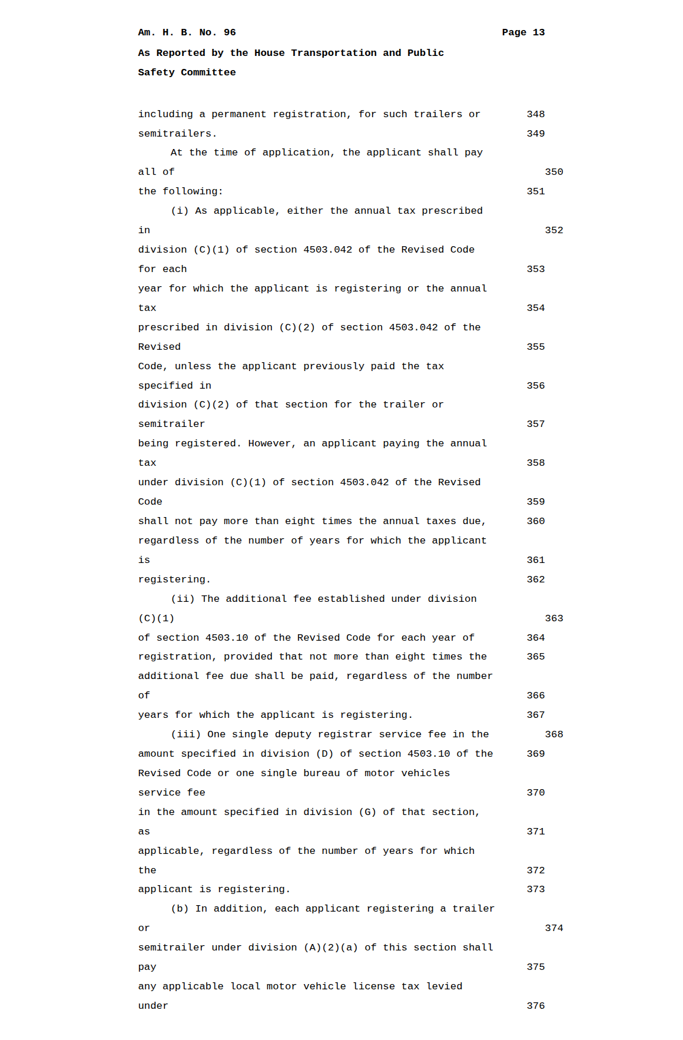Am. H. B. No. 96
As Reported by the House Transportation and Public Safety Committee
Page 13
including a permanent registration, for such trailers or348 semitrailers.349
At the time of application, the applicant shall pay all of350
the following:351
(i) As applicable, either the annual tax prescribed in352
division (C)(1) of section 4503.042 of the Revised Code for each353 year for which the applicant is registering or the annual tax354 prescribed in division (C)(2) of section 4503.042 of the Revised355 Code, unless the applicant previously paid the tax specified in356 division (C)(2) of that section for the trailer or semitrailer357 being registered. However, an applicant paying the annual tax358 under division (C)(1) of section 4503.042 of the Revised Code359 shall not pay more than eight times the annual taxes due,360 regardless of the number of years for which the applicant is361 registering.362
(ii) The additional fee established under division (C)(1)363
of section 4503.10 of the Revised Code for each year of364 registration, provided that not more than eight times the365 additional fee due shall be paid, regardless of the number of366 years for which the applicant is registering.367
(iii) One single deputy registrar service fee in the368
amount specified in division (D) of section 4503.10 of the369 Revised Code or one single bureau of motor vehicles service fee370 in the amount specified in division (G) of that section, as371 applicable, regardless of the number of years for which the372 applicant is registering.373
(b) In addition, each applicant registering a trailer or374
semitrailer under division (A)(2)(a) of this section shall pay375 any applicable local motor vehicle license tax levied under376